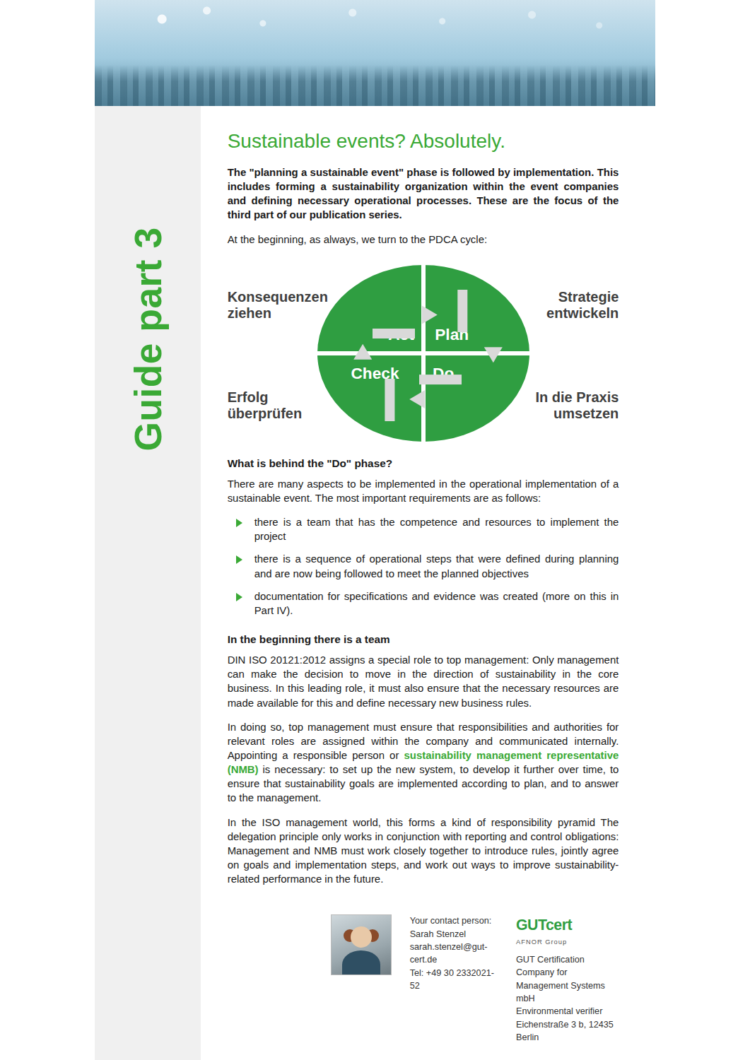Guide part 3
Sustainable events? Absolutely.
The "planning a sustainable event" phase is followed by implementation. This includes forming a sustainability organization within the event companies and defining necessary operational processes. These are the focus of the third part of our publication series.
At the beginning, as always, we turn to the PDCA cycle:
Act
Plan
Check
Do
Konsequenzen
ziehen
Strategie
entwickeln
Erfolg
überprüfen
In die Praxis
umsetzen
What is behind the "Do" phase?
There are many aspects to be implemented in the operational implementation of a sustainable event. The most important requirements are as follows:
there is a team that has the competence and resources to implement the project
there is a sequence of operational steps that were defined during planning and are now being followed to meet the planned objectives
documentation for specifications and evidence was created (more on this in Part IV).
In the beginning there is a team
DIN ISO 20121:2012 assigns a special role to top management: Only management can make the decision to move in the direction of sustainability in the core business. In this leading role, it must also ensure that the necessary resources are made available for this and define necessary new business rules.
In doing so, top management must ensure that responsibilities and authorities for relevant roles are assigned within the company and communicated internally. Appointing a responsible person or sustainability management representative (NMB) is necessary: to set up the new system, to develop it further over time, to ensure that sustainability goals are implemented according to plan, and to answer to the management.
In the ISO management world, this forms a kind of responsibility pyramid The delegation principle only works in conjunction with reporting and control obligations: Management and NMB must work closely together to introduce rules, jointly agree on goals and implementation steps, and work out ways to improve sustainability-related performance in the future.
Your contact person:
Sarah Stenzel
sarah.stenzel@gut-cert.de
Tel: +49 30 2332021-52
GUT cert
AFNOR Group
GUT Certification Company for
Management Systems mbH
Environmental verifier
Eichenstraße 3 b, 12435 Berlin